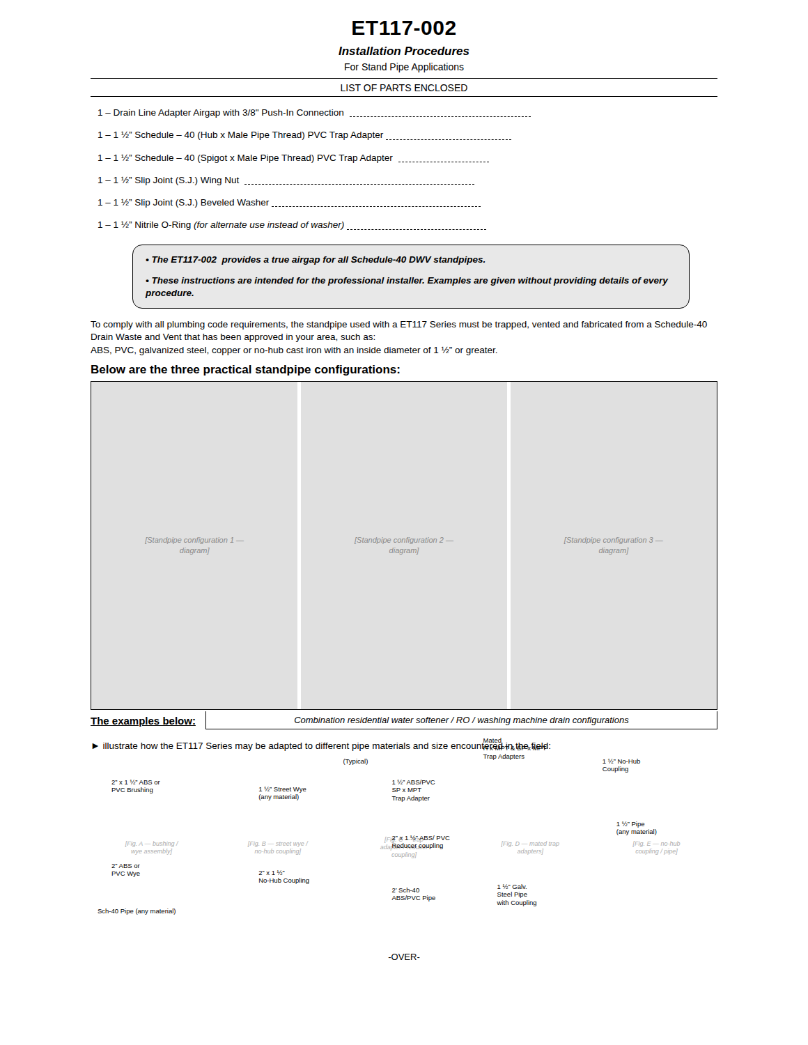ET117-002
Installation Procedures
For Stand Pipe Applications
LIST OF PARTS ENCLOSED
1 – Drain Line Adapter Airgap with 3/8" Push-In Connection
1 – 1 ½” Schedule – 40 (Hub x Male Pipe Thread) PVC Trap Adapter
1 – 1 ½” Schedule – 40 (Spigot x Male Pipe Thread) PVC Trap Adapter
1 – 1 ½” Slip Joint (S.J.) Wing Nut
1 – 1 ½” Slip Joint (S.J.) Beveled Washer
1 – 1 ½” Nitrile O-Ring (for alternate use instead of washer)
• The ET117-002 provides a true airgap for all Schedule-40 DWV standpipes.
• These instructions are intended for the professional installer. Examples are given without providing details of every procedure.
To comply with all plumbing code requirements, the standpipe used with a ET117 Series must be trapped, vented and fabricated from a Schedule-40 Drain Waste and Vent that has been approved in your area, such as:
ABS, PVC, galvanized steel, copper or no-hub cast iron with an inside diameter of 1 ½” or greater.
Below are the three practical standpipe configurations:
[Standpipe configuration 1 — diagram]
[Standpipe configuration 2 — diagram]
[Standpipe configuration 3 — diagram]
The examples below:
Combination residential water softener / RO / washing machine drain configurations
► illustrate how the ET117 Series may be adapted to different pipe materials and size encountered in the field:
[Fig. A — bushing / wye assembly]
2” x 1 ½” ABS or
PVC Brushing
2” ABS or
PVC Wye
Sch-40 Pipe (any material)
[Fig. B — street wye / no-hub coupling]
1 ½” Street Wye
(any material)
2” x 1 ½”
No-Hub Coupling
[Fig. C — trap adapter / reducer coupling]
(Typical)
1 ½” ABS/PVC
SP x MPT
Trap Adapter
2” x 1 ½” ABS/ PVC
Reducer coupling
2’ Sch-40
ABS/PVC Pipe
[Fig. D — mated trap adapters]
Mated
H x MPT & SP x MPT
Trap Adapters
1 ½” Galv.
Steel Pipe
with Coupling
[Fig. E — no-hub coupling / pipe]
1 ½” No-Hub
Coupling
1 ½” Pipe
(any material)
-OVER-